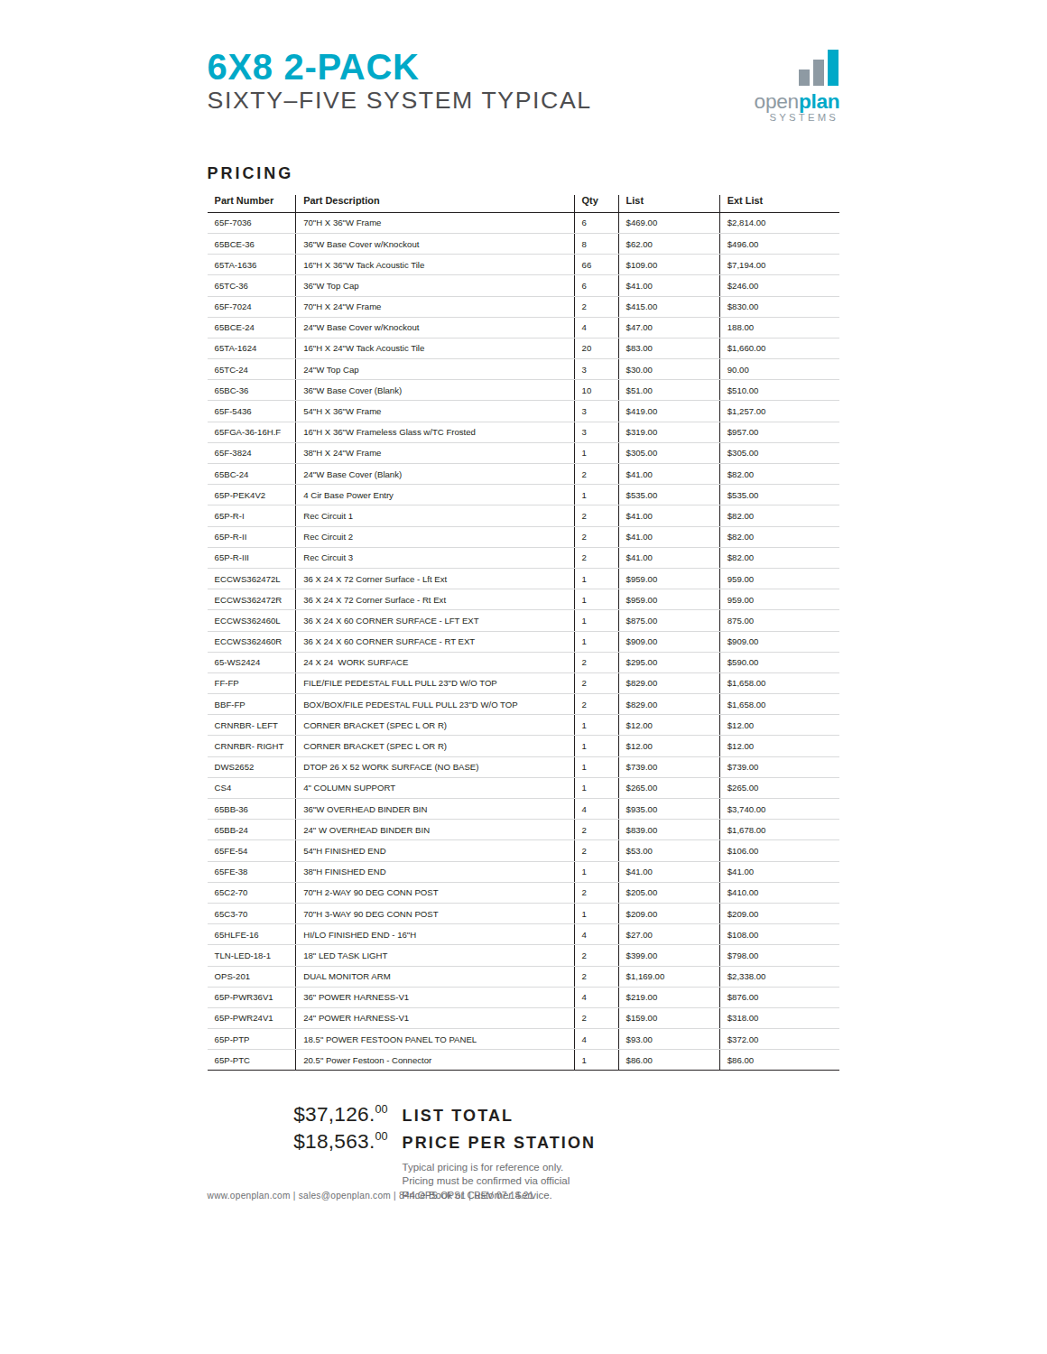6X8 2-PACK
SIXTY–FIVE SYSTEM TYPICAL
open plan
SYSTEMS
PRICING
| Part Number | Part Description | Qty | List | Ext List |
| --- | --- | --- | --- | --- |
| 65F-7036 | 70"H X 36"W Frame | 6 | $469.00 | $2,814.00 |
| 65BCE-36 | 36"W Base Cover w/Knockout | 8 | $62.00 | $496.00 |
| 65TA-1636 | 16"H X 36"W Tack Acoustic Tile | 66 | $109.00 | $7,194.00 |
| 65TC-36 | 36"W Top Cap | 6 | $41.00 | $246.00 |
| 65F-7024 | 70"H X 24"W Frame | 2 | $415.00 | $830.00 |
| 65BCE-24 | 24"W Base Cover w/Knockout | 4 | $47.00 | 188.00 |
| 65TA-1624 | 16"H X 24"W Tack Acoustic Tile | 20 | $83.00 | $1,660.00 |
| 65TC-24 | 24"W Top Cap | 3 | $30.00 | 90.00 |
| 65BC-36 | 36"W Base Cover (Blank) | 10 | $51.00 | $510.00 |
| 65F-5436 | 54"H X 36"W Frame | 3 | $419.00 | $1,257.00 |
| 65FGA-36-16H.F | 16"H X 36"W Frameless Glass w/TC Frosted | 3 | $319.00 | $957.00 |
| 65F-3824 | 38"H X 24"W Frame | 1 | $305.00 | $305.00 |
| 65BC-24 | 24"W Base Cover (Blank) | 2 | $41.00 | $82.00 |
| 65P-PEK4V2 | 4 Cir Base Power Entry | 1 | $535.00 | $535.00 |
| 65P-R-I | Rec Circuit 1 | 2 | $41.00 | $82.00 |
| 65P-R-II | Rec Circuit 2 | 2 | $41.00 | $82.00 |
| 65P-R-III | Rec Circuit 3 | 2 | $41.00 | $82.00 |
| ECCWS362472L | 36 X 24 X 72 Corner Surface - Lft Ext | 1 | $959.00 | 959.00 |
| ECCWS362472R | 36 X 24 X 72 Corner Surface - Rt Ext | 1 | $959.00 | 959.00 |
| ECCWS362460L | 36 X 24 X 60 CORNER SURFACE - LFT EXT | 1 | $875.00 | 875.00 |
| ECCWS362460R | 36 X 24 X 60 CORNER SURFACE - RT EXT | 1 | $909.00 | $909.00 |
| 65-WS2424 | 24 X 24 WORK SURFACE | 2 | $295.00 | $590.00 |
| FF-FP | FILE/FILE PEDESTAL FULL PULL 23"D W/O TOP | 2 | $829.00 | $1,658.00 |
| BBF-FP | BOX/BOX/FILE PEDESTAL FULL PULL 23"D W/O TOP | 2 | $829.00 | $1,658.00 |
| CRNRBR- LEFT | CORNER BRACKET (SPEC L OR R) | 1 | $12.00 | $12.00 |
| CRNRBR- RIGHT | CORNER BRACKET (SPEC L OR R) | 1 | $12.00 | $12.00 |
| DWS2652 | DTOP 26 X 52 WORK SURFACE (NO BASE) | 1 | $739.00 | $739.00 |
| CS4 | 4" COLUMN SUPPORT | 1 | $265.00 | $265.00 |
| 65BB-36 | 36"W OVERHEAD BINDER BIN | 4 | $935.00 | $3,740.00 |
| 65BB-24 | 24" W OVERHEAD BINDER BIN | 2 | $839.00 | $1,678.00 |
| 65FE-54 | 54"H FINISHED END | 2 | $53.00 | $106.00 |
| 65FE-38 | 38"H FINISHED END | 1 | $41.00 | $41.00 |
| 65C2-70 | 70"H 2-WAY 90 DEG CONN POST | 2 | $205.00 | $410.00 |
| 65C3-70 | 70"H 3-WAY 90 DEG CONN POST | 1 | $209.00 | $209.00 |
| 65HLFE-16 | HI/LO FINISHED END - 16"H | 4 | $27.00 | $108.00 |
| TLN-LED-18-1 | 18" LED TASK LIGHT | 2 | $399.00 | $798.00 |
| OPS-201 | DUAL MONITOR ARM | 2 | $1,169.00 | $2,338.00 |
| 65P-PWR36V1 | 36" POWER HARNESS-V1 | 4 | $219.00 | $876.00 |
| 65P-PWR24V1 | 24" POWER HARNESS-V1 | 2 | $159.00 | $318.00 |
| 65P-PTP | 18.5" POWER FESTOON PANEL TO PANEL | 4 | $93.00 | $372.00 |
| 65P-PTC | 20.5" Power Festoon - Connector | 1 | $86.00 | $86.00 |
$37,126.00
LIST TOTAL
$18,563.00
PRICE PER STATION
Typical pricing is for reference only.
Pricing must be confirmed via official
Price Book or Customer Service.
www.openplan.com | sales@openplan.com | 844.OPS.OPS1 | REV 07.14.21